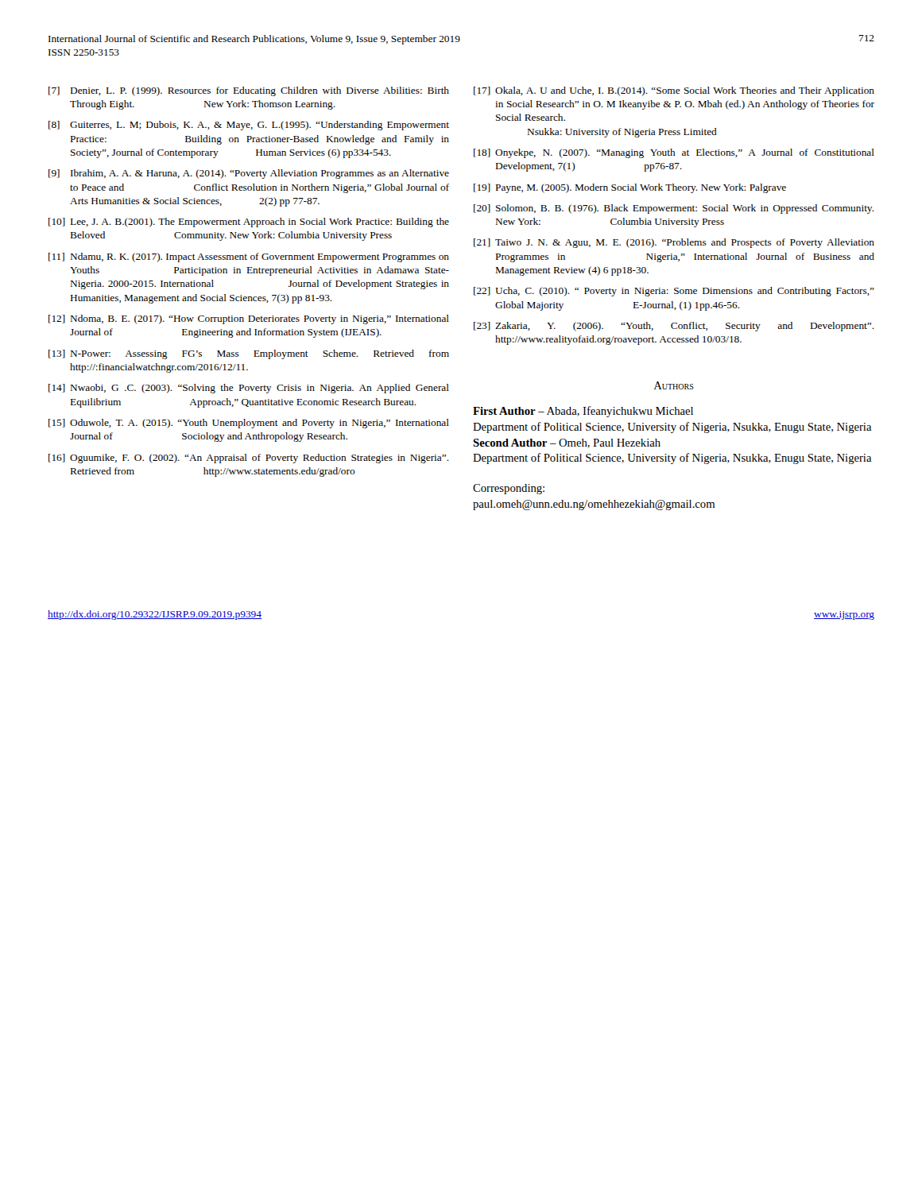International Journal of Scientific and Research Publications, Volume 9, Issue 9, September 2019
ISSN 2250-3153
712
[7] Denier, L. P. (1999). Resources for Educating Children with Diverse Abilities: Birth Through Eight. New York: Thomson Learning.
[8] Guiterres, L. M; Dubois, K. A., & Maye, G. L.(1995). “Understanding Empowerment Practice: Building on Practioner-Based Knowledge and Family in Society”, Journal of Contemporary Human Services (6) pp334-543.
[9] Ibrahim, A. A. & Haruna, A. (2014). “Poverty Alleviation Programmes as an Alternative to Peace and Conflict Resolution in Northern Nigeria,” Global Journal of Arts Humanities & Social Sciences, 2(2) pp 77-87.
[10] Lee, J. A. B.(2001). The Empowerment Approach in Social Work Practice: Building the Beloved Community. New York: Columbia University Press
[11] Ndamu, R. K. (2017). Impact Assessment of Government Empowerment Programmes on Youths Participation in Entrepreneurial Activities in Adamawa State-Nigeria. 2000-2015. International Journal of Development Strategies in Humanities, Management and Social Sciences, 7(3) pp 81-93.
[12] Ndoma, B. E. (2017). “How Corruption Deteriorates Poverty in Nigeria,” International Journal of Engineering and Information System (IJEAIS).
[13] N-Power: Assessing FG’s Mass Employment Scheme. Retrieved from http://:financialwatchngr.com/2016/12/11.
[14] Nwaobi, G .C. (2003). “Solving the Poverty Crisis in Nigeria. An Applied General Equilibrium Approach,” Quantitative Economic Research Bureau.
[15] Oduwole, T. A. (2015). “Youth Unemployment and Poverty in Nigeria,” International Journal of Sociology and Anthropology Research.
[16] Oguumike, F. O. (2002). “An Appraisal of Poverty Reduction Strategies in Nigeria”. Retrieved from http://www.statements.edu/grad/oro
[17] Okala, A. U and Uche, I. B.(2014). “Some Social Work Theories and Their Application in Social Research” in O. M Ikeanyibe & P. O. Mbah (ed.) An Anthology of Theories for Social Research.
Nsukka: University of Nigeria Press Limited
[18] Onyekpe, N. (2007). “Managing Youth at Elections,” A Journal of Constitutional Development, 7(1) pp76-87.
[19] Payne, M. (2005). Modern Social Work Theory. New York: Palgrave
[20] Solomon, B. B. (1976). Black Empowerment: Social Work in Oppressed Community. New York: Columbia University Press
[21] Taiwo J. N. & Aguu, M. E. (2016). “Problems and Prospects of Poverty Alleviation Programmes in Nigeria,” International Journal of Business and Management Review (4) 6 pp18-30.
[22] Ucha, C. (2010). “ Poverty in Nigeria: Some Dimensions and Contributing Factors,” Global Majority E-Journal, (1) 1pp.46-56.
[23] Zakaria, Y. (2006). “Youth, Conflict, Security and Development”. http://www.realityofaid.org/roaveport. Accessed 10/03/18.
Authors
First Author – Abada, Ifeanyichukwu Michael
Department of Political Science, University of Nigeria, Nsukka, Enugu State, Nigeria
Second Author – Omeh, Paul Hezekiah
Department of Political Science, University of Nigeria, Nsukka, Enugu State, Nigeria
Corresponding:
paul.omeh@unn.edu.ng/omehhezekiah@gmail.com
http://dx.doi.org/10.29322/IJSRP.9.09.2019.p9394
www.ijsrp.org